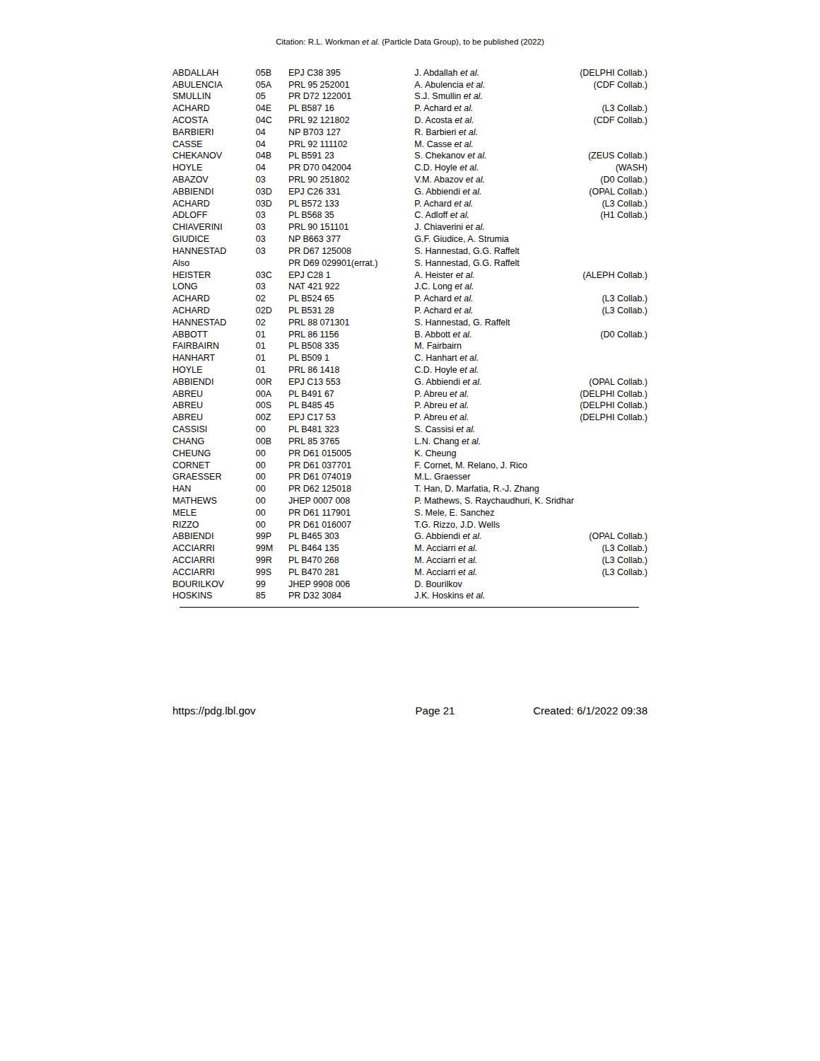Citation: R.L. Workman et al. (Particle Data Group), to be published (2022)
| ABDALLAH | 05B | EPJ C38 395 | J. Abdallah et al. | (DELPHI Collab.) |
| ABULENCIA | 05A | PRL 95 252001 | A. Abulencia et al. | (CDF Collab.) |
| SMULLIN | 05 | PR D72 122001 | S.J. Smullin et al. | |
| ACHARD | 04E | PL B587 16 | P. Achard et al. | (L3 Collab.) |
| ACOSTA | 04C | PRL 92 121802 | D. Acosta et al. | (CDF Collab.) |
| BARBIERI | 04 | NP B703 127 | R. Barbieri et al. | |
| CASSE | 04 | PRL 92 111102 | M. Casse et al. | |
| CHEKANOV | 04B | PL B591 23 | S. Chekanov et al. | (ZEUS Collab.) |
| HOYLE | 04 | PR D70 042004 | C.D. Hoyle et al. | (WASH) |
| ABAZOV | 03 | PRL 90 251802 | V.M. Abazov et al. | (D0 Collab.) |
| ABBIENDI | 03D | EPJ C26 331 | G. Abbiendi et al. | (OPAL Collab.) |
| ACHARD | 03D | PL B572 133 | P. Achard et al. | (L3 Collab.) |
| ADLOFF | 03 | PL B568 35 | C. Adloff et al. | (H1 Collab.) |
| CHIAVERINI | 03 | PRL 90 151101 | J. Chiaverini et al. | |
| GIUDICE | 03 | NP B663 377 | G.F. Giudice, A. Strumia | |
| HANNESTAD | 03 | PR D67 125008 | S. Hannestad, G.G. Raffelt | |
| Also | | PR D69 029901(errat.) | S. Hannestad, G.G. Raffelt | |
| HEISTER | 03C | EPJ C28 1 | A. Heister et al. | (ALEPH Collab.) |
| LONG | 03 | NAT 421 922 | J.C. Long et al. | |
| ACHARD | 02 | PL B524 65 | P. Achard et al. | (L3 Collab.) |
| ACHARD | 02D | PL B531 28 | P. Achard et al. | (L3 Collab.) |
| HANNESTAD | 02 | PRL 88 071301 | S. Hannestad, G. Raffelt | |
| ABBOTT | 01 | PRL 86 1156 | B. Abbott et al. | (D0 Collab.) |
| FAIRBAIRN | 01 | PL B508 335 | M. Fairbairn | |
| HANHART | 01 | PL B509 1 | C. Hanhart et al. | |
| HOYLE | 01 | PRL 86 1418 | C.D. Hoyle et al. | |
| ABBIENDI | 00R | EPJ C13 553 | G. Abbiendi et al. | (OPAL Collab.) |
| ABREU | 00A | PL B491 67 | P. Abreu et al. | (DELPHI Collab.) |
| ABREU | 00S | PL B485 45 | P. Abreu et al. | (DELPHI Collab.) |
| ABREU | 00Z | EPJ C17 53 | P. Abreu et al. | (DELPHI Collab.) |
| CASSISI | 00 | PL B481 323 | S. Cassisi et al. | |
| CHANG | 00B | PRL 85 3765 | L.N. Chang et al. | |
| CHEUNG | 00 | PR D61 015005 | K. Cheung | |
| CORNET | 00 | PR D61 037701 | F. Cornet, M. Relano, J. Rico | |
| GRAESSER | 00 | PR D61 074019 | M.L. Graesser | |
| HAN | 00 | PR D62 125018 | T. Han, D. Marfatia, R.-J. Zhang | |
| MATHEWS | 00 | JHEP 0007 008 | P. Mathews, S. Raychaudhuri, K. Sridhar | |
| MELE | 00 | PR D61 117901 | S. Mele, E. Sanchez | |
| RIZZO | 00 | PR D61 016007 | T.G. Rizzo, J.D. Wells | |
| ABBIENDI | 99P | PL B465 303 | G. Abbiendi et al. | (OPAL Collab.) |
| ACCIARRI | 99M | PL B464 135 | M. Acciarri et al. | (L3 Collab.) |
| ACCIARRI | 99R | PL B470 268 | M. Acciarri et al. | (L3 Collab.) |
| ACCIARRI | 99S | PL B470 281 | M. Acciarri et al. | (L3 Collab.) |
| BOURILKOV | 99 | JHEP 9908 006 | D. Bourilkov | |
| HOSKINS | 85 | PR D32 3084 | J.K. Hoskins et al. | |
https://pdg.lbl.gov Page 21 Created: 6/1/2022 09:38